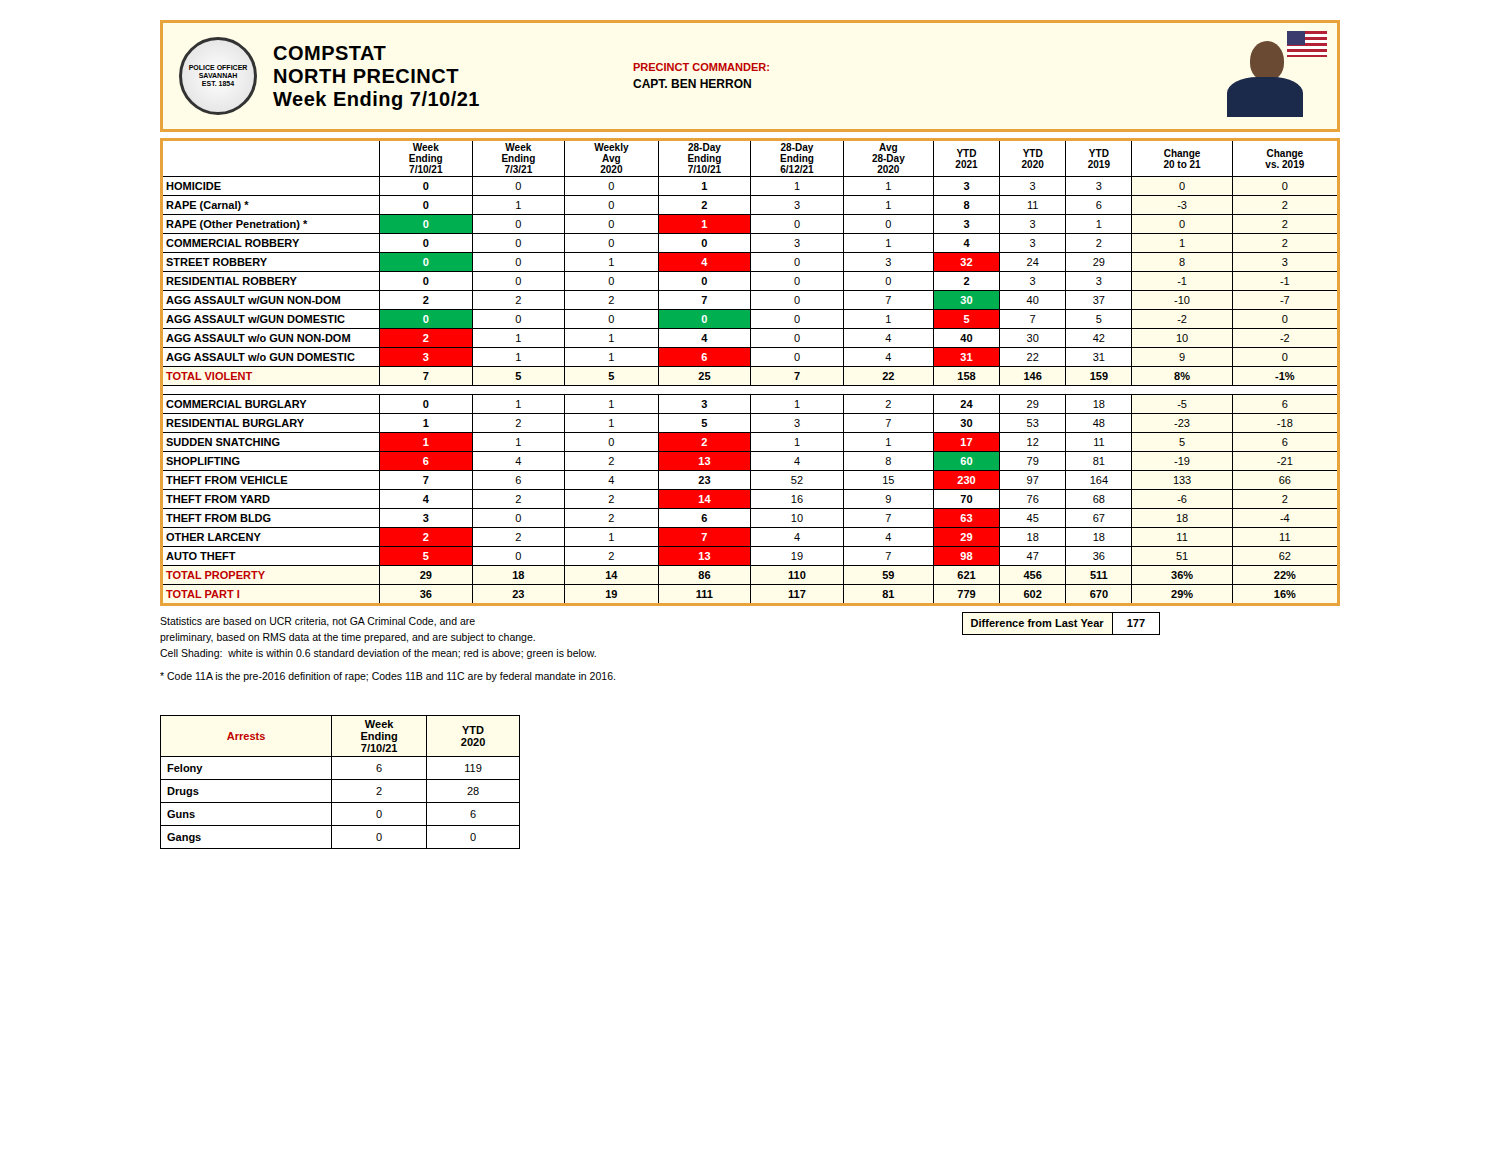POLICE OFFICER
SAVANNAH
EST. 1854
COMPSTAT
NORTH PRECINCT
Week Ending 7/10/21
PRECINCT COMMANDER:
CAPT. BEN HERRON
| | Week Ending 7/10/21 | Week Ending 7/3/21 | Weekly Avg 2020 | 28-Day Ending 7/10/21 | 28-Day Ending 6/12/21 | Avg 28-Day 2020 | YTD 2021 | YTD 2020 | YTD 2019 | Change 20 to 21 | Change vs. 2019 |
| --- | --- | --- | --- | --- | --- | --- | --- | --- | --- | --- | --- |
| HOMICIDE | 0 | 0 | 0 | 1 | 1 | 1 | 3 | 3 | 3 | 0 | 0 |
| RAPE (Carnal) * | 0 | 1 | 0 | 2 | 3 | 1 | 8 | 11 | 6 | -3 | 2 |
| RAPE (Other Penetration) * | 0 | 0 | 0 | 1 | 0 | 0 | 3 | 3 | 1 | 0 | 2 |
| COMMERCIAL ROBBERY | 0 | 0 | 0 | 0 | 3 | 1 | 4 | 3 | 2 | 1 | 2 |
| STREET ROBBERY | 0 | 0 | 1 | 4 | 0 | 3 | 32 | 24 | 29 | 8 | 3 |
| RESIDENTIAL ROBBERY | 0 | 0 | 0 | 0 | 0 | 0 | 2 | 3 | 3 | -1 | -1 |
| AGG ASSAULT w/GUN NON-DOM | 2 | 2 | 2 | 7 | 0 | 7 | 30 | 40 | 37 | -10 | -7 |
| AGG ASSAULT w/GUN DOMESTIC | 0 | 0 | 0 | 0 | 0 | 1 | 5 | 7 | 5 | -2 | 0 |
| AGG ASSAULT w/o GUN NON-DOM | 2 | 1 | 1 | 4 | 0 | 4 | 40 | 30 | 42 | 10 | -2 |
| AGG ASSAULT w/o GUN DOMESTIC | 3 | 1 | 1 | 6 | 0 | 4 | 31 | 22 | 31 | 9 | 0 |
| TOTAL VIOLENT | 7 | 5 | 5 | 25 | 7 | 22 | 158 | 146 | 159 | 8% | -1% |
| COMMERCIAL BURGLARY | 0 | 1 | 1 | 3 | 1 | 2 | 24 | 29 | 18 | -5 | 6 |
| RESIDENTIAL BURGLARY | 1 | 2 | 1 | 5 | 3 | 7 | 30 | 53 | 48 | -23 | -18 |
| SUDDEN SNATCHING | 1 | 1 | 0 | 2 | 1 | 1 | 17 | 12 | 11 | 5 | 6 |
| SHOPLIFTING | 6 | 4 | 2 | 13 | 4 | 8 | 60 | 79 | 81 | -19 | -21 |
| THEFT FROM VEHICLE | 7 | 6 | 4 | 23 | 52 | 15 | 230 | 97 | 164 | 133 | 66 |
| THEFT FROM YARD | 4 | 2 | 2 | 14 | 16 | 9 | 70 | 76 | 68 | -6 | 2 |
| THEFT FROM BLDG | 3 | 0 | 2 | 6 | 10 | 7 | 63 | 45 | 67 | 18 | -4 |
| OTHER LARCENY | 2 | 2 | 1 | 7 | 4 | 4 | 29 | 18 | 18 | 11 | 11 |
| AUTO THEFT | 5 | 0 | 2 | 13 | 19 | 7 | 98 | 47 | 36 | 51 | 62 |
| TOTAL PROPERTY | 29 | 18 | 14 | 86 | 110 | 59 | 621 | 456 | 511 | 36% | 22% |
| TOTAL PART I | 36 | 23 | 19 | 111 | 117 | 81 | 779 | 602 | 670 | 29% | 16% |
Difference from Last Year
177
Statistics are based on UCR criteria, not GA Criminal Code, and are
preliminary, based on RMS data at the time prepared, and are subject to change.
Cell Shading: white is within 0.6 standard deviation of the mean; red is above; green is below.
* Code 11A is the pre-2016 definition of rape; Codes 11B and 11C are by federal mandate in 2016.
| Arrests | Week Ending 7/10/21 | YTD 2020 |
| --- | --- | --- |
| Felony | 6 | 119 |
| Drugs | 2 | 28 |
| Guns | 0 | 6 |
| Gangs | 0 | 0 |